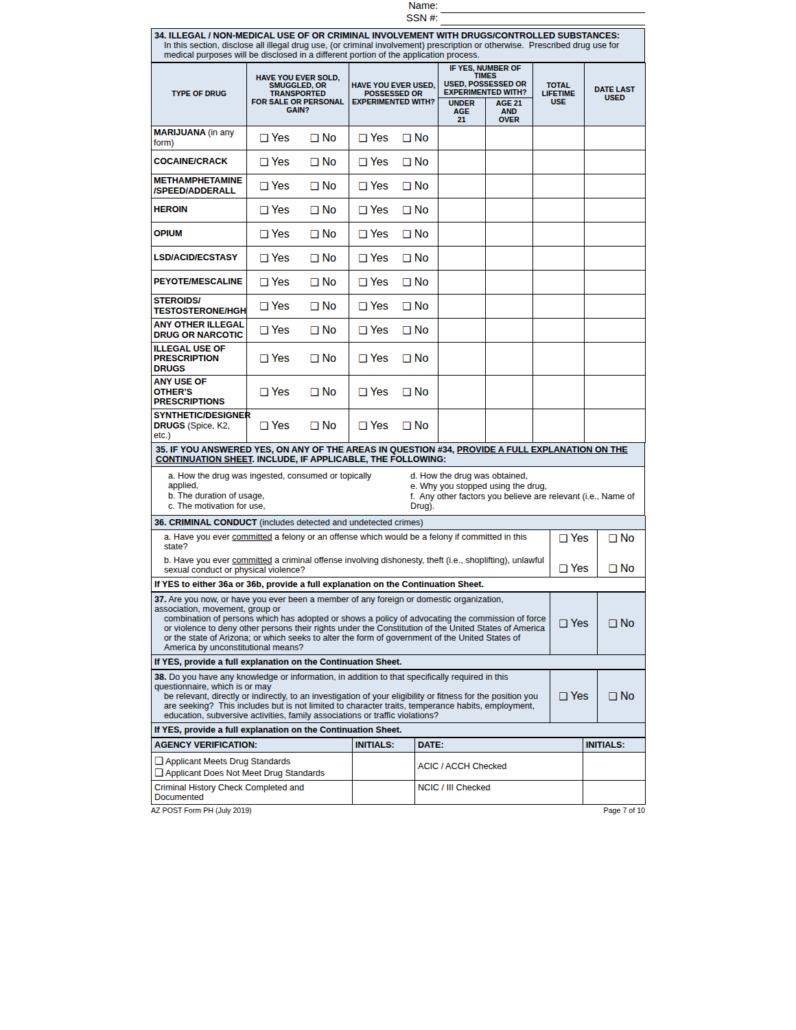| Name: | |
| SSN #: | |
| 34. ILLEGAL / NON-MEDICAL USE OF OR CRIMINAL INVOLVEMENT WITH DRUGS/CONTROLLED SUBSTANCES: In this section, disclose all illegal drug use, (or criminal involvement) prescription or otherwise. Prescribed drug use for medical purposes will be disclosed in a different portion of the application process. |
| TYPE OF DRUG | HAVE YOU EVER SOLD, SMUGGLED, OR TRANSPORTED FOR SALE OR PERSONAL GAIN? | HAVE YOU EVER USED, POSSESSED OR EXPERIMENTED WITH? | IF YES, NUMBER OF TIMES USED, POSSESSED OR EXPERIMENTED WITH? | TOTAL LIFETIME USE | DATE LAST USED |
| --- | --- | --- | --- | --- | --- |
| UNDER AGE 21 | AGE 21 AND OVER |
| MARIJUANA (in any form) | ❑ Yes ❑ No | ❑ Yes ❑ No | | | | |
| COCAINE/CRACK | ❑ Yes ❑ No | ❑ Yes ❑ No | | | | |
| METHAMPHETAMINE /SPEED/ADDERALL | ❑ Yes ❑ No | ❑ Yes ❑ No | | | | |
| HEROIN | ❑ Yes ❑ No | ❑ Yes ❑ No | | | | |
| OPIUM | ❑ Yes ❑ No | ❑ Yes ❑ No | | | | |
| LSD/ACID/ECSTASY | ❑ Yes ❑ No | ❑ Yes ❑ No | | | | |
| PEYOTE/MESCALINE | ❑ Yes ❑ No | ❑ Yes ❑ No | | | | |
| STEROIDS/ TESTOSTERONE/HGH | ❑ Yes ❑ No | ❑ Yes ❑ No | | | | |
| ANY OTHER ILLEGAL DRUG OR NARCOTIC | ❑ Yes ❑ No | ❑ Yes ❑ No | | | | |
| ILLEGAL USE OF PRESCRIPTION DRUGS | ❑ Yes ❑ No | ❑ Yes ❑ No | | | | |
| ANY USE OF OTHER’S PRESCRIPTIONS | ❑ Yes ❑ No | ❑ Yes ❑ No | | | | |
| SYNTHETIC/DESIGNER DRUGS (Spice, K2, etc.) | ❑ Yes ❑ No | ❑ Yes ❑ No | | | | |
35. IF YOU ANSWERED YES, ON ANY OF THE AREAS IN QUESTION #34, PROVIDE A FULL EXPLANATION ON THE CONTINUATION SHEET. INCLUDE, IF APPLICABLE, THE FOLLOWING:
a. How the drug was ingested, consumed or topically applied,
b. The duration of usage,
c. The motivation for use,
d. How the drug was obtained,
e. Why you stopped using the drug,
f. Any other factors you believe are relevant (i.e., Name of Drug).
| 36. CRIMINAL CONDUCT (includes detected and undetected crimes) |
| a. Have you ever committed a felony or an offense which would be a felony if committed in this state? | ❑ Yes | ❑ No |
| b. Have you ever committed a criminal offense involving dishonesty, theft (i.e., shoplifting), unlawful sexual conduct or physical violence? | ❑ Yes | ❑ No |
| If YES to either 36a or 36b, provide a full explanation on the Continuation Sheet. |
| 37. Are you now, or have you ever been a member of any foreign or domestic organization, association, movement, group or combination of persons which has adopted or shows a policy of advocating the commission of force or violence to deny other persons their rights under the Constitution of the United States of America or the state of Arizona; or which seeks to alter the form of government of the United States of America by unconstitutional means? | ❑ Yes | ❑ No |
| If YES, provide a full explanation on the Continuation Sheet. |
| 38. Do you have any knowledge or information, in addition to that specifically required in this questionnaire, which is or may be relevant, directly or indirectly, to an investigation of your eligibility or fitness for the position you are seeking? This includes but is not limited to character traits, temperance habits, employment, education, subversive activities, family associations or traffic violations? | ❑ Yes | ❑ No |
| If YES, provide a full explanation on the Continuation Sheet. |
| AGENCY VERIFICATION: | INITIALS: | DATE: | INITIALS: |
| --- | --- | --- | --- |
| ❑ Applicant Meets Drug Standards ❑ Applicant Does Not Meet Drug Standards | | ACIC / ACCH Checked | |
| Criminal History Check Completed and Documented | | NCIC / III Checked | |
AZ POST Form PH (July 2019)
Page 7 of 10